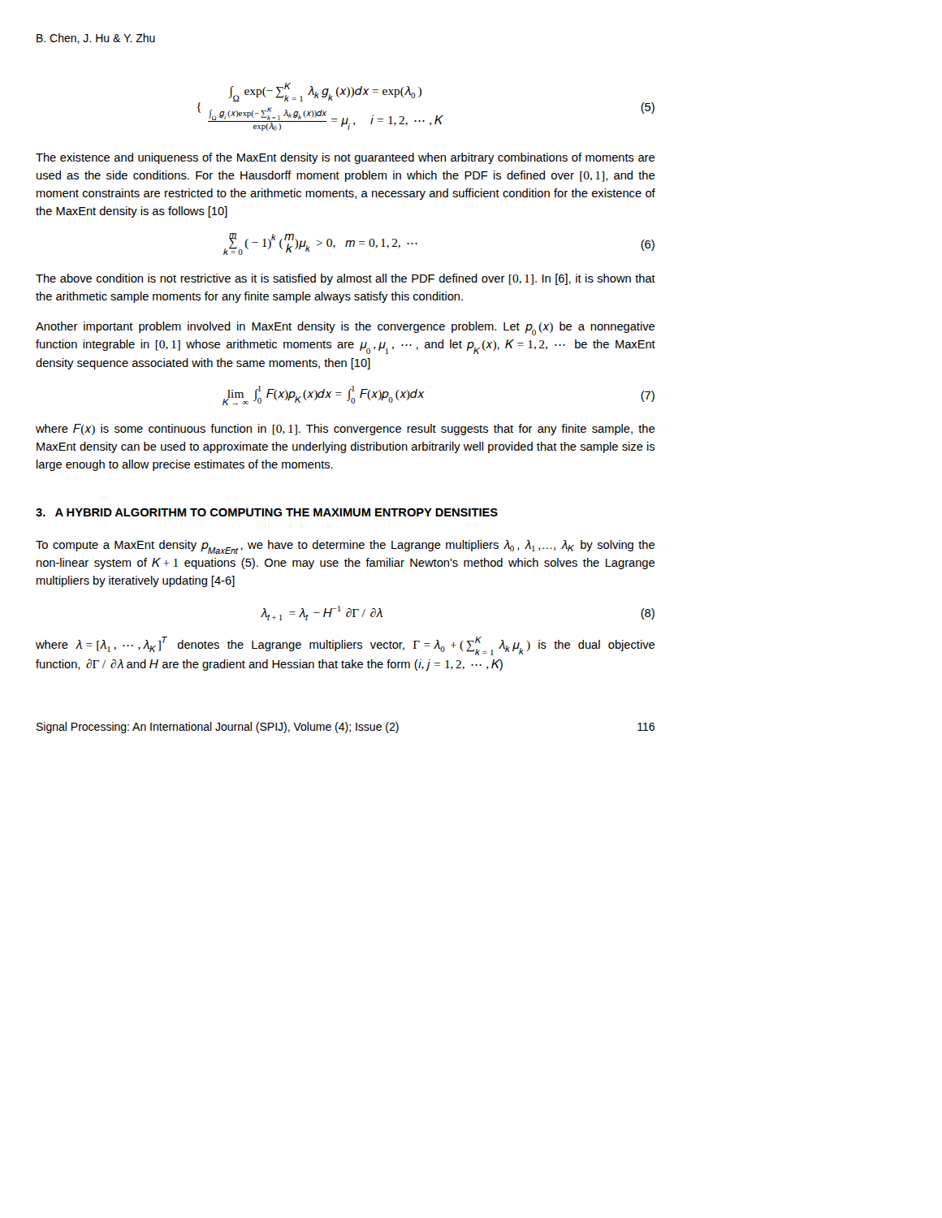B. Chen, J. Hu & Y. Zhu
{ ∫Ω exp ( − ∑ k=1 K λk gk (x) ) dx = exp (λ0) ∫Ω gi (x) exp ( − ∑ k=1 K λk gk (x) ) dx exp (λ0) = μi , i=1,2,⋯,K
(5)
The existence and uniqueness of the MaxEnt density is not guaranteed when arbitrary combinations of moments are used as the side conditions. For the Hausdorff moment problem in which the PDF is defined over [0,1], and the moment constraints are restricted to the arithmetic moments, a necessary and sufficient condition for the existence of the MaxEnt density is as follows [10]
∑ k=0 m (−1) k ( m k ) μk > 0 , m=0,1,2,⋯
(6)
The above condition is not restrictive as it is satisfied by almost all the PDF defined over [0,1]. In [6], it is shown that the arithmetic sample moments for any finite sample always satisfy this condition.
Another important problem involved in MaxEnt density is the convergence problem. Let p0(x) be a nonnegative function integrable in [0,1] whose arithmetic moments are μ0,μ1,⋯, and let pK(x), K=1,2,⋯ be the MaxEnt density sequence associated with the same moments, then [10]
lim K→∞ ∫ 0 1 F(x) pK(x) dx = ∫ 0 1 F(x) p0(x) dx
(7)
where F(x) is some continuous function in [0,1]. This convergence result suggests that for any finite sample, the MaxEnt density can be used to approximate the underlying distribution arbitrarily well provided that the sample size is large enough to allow precise estimates of the moments.
3. A hybrid algorithm to computing the maximum entropy densities
To compute a MaxEnt density pMaxEnt, we have to determine the Lagrange multipliers λ0, λ1,…, λK by solving the non-linear system of K+1 equations (5). One may use the familiar Newton's method which solves the Lagrange multipliers by iteratively updating [4-6]
λt+1 = λt − H−1 ∂Γ / ∂λ
(8)
where λ=[λ1,⋯,λK]T denotes the Lagrange multipliers vector, Γ=λ0+(∑k=1Kλkμk) is the dual objective function, ∂Γ/∂λ and H are the gradient and Hessian that take the form (i,j=1,2,⋯,K)
Signal Processing: An International Journal (SPIJ), Volume (4); Issue (2) 116